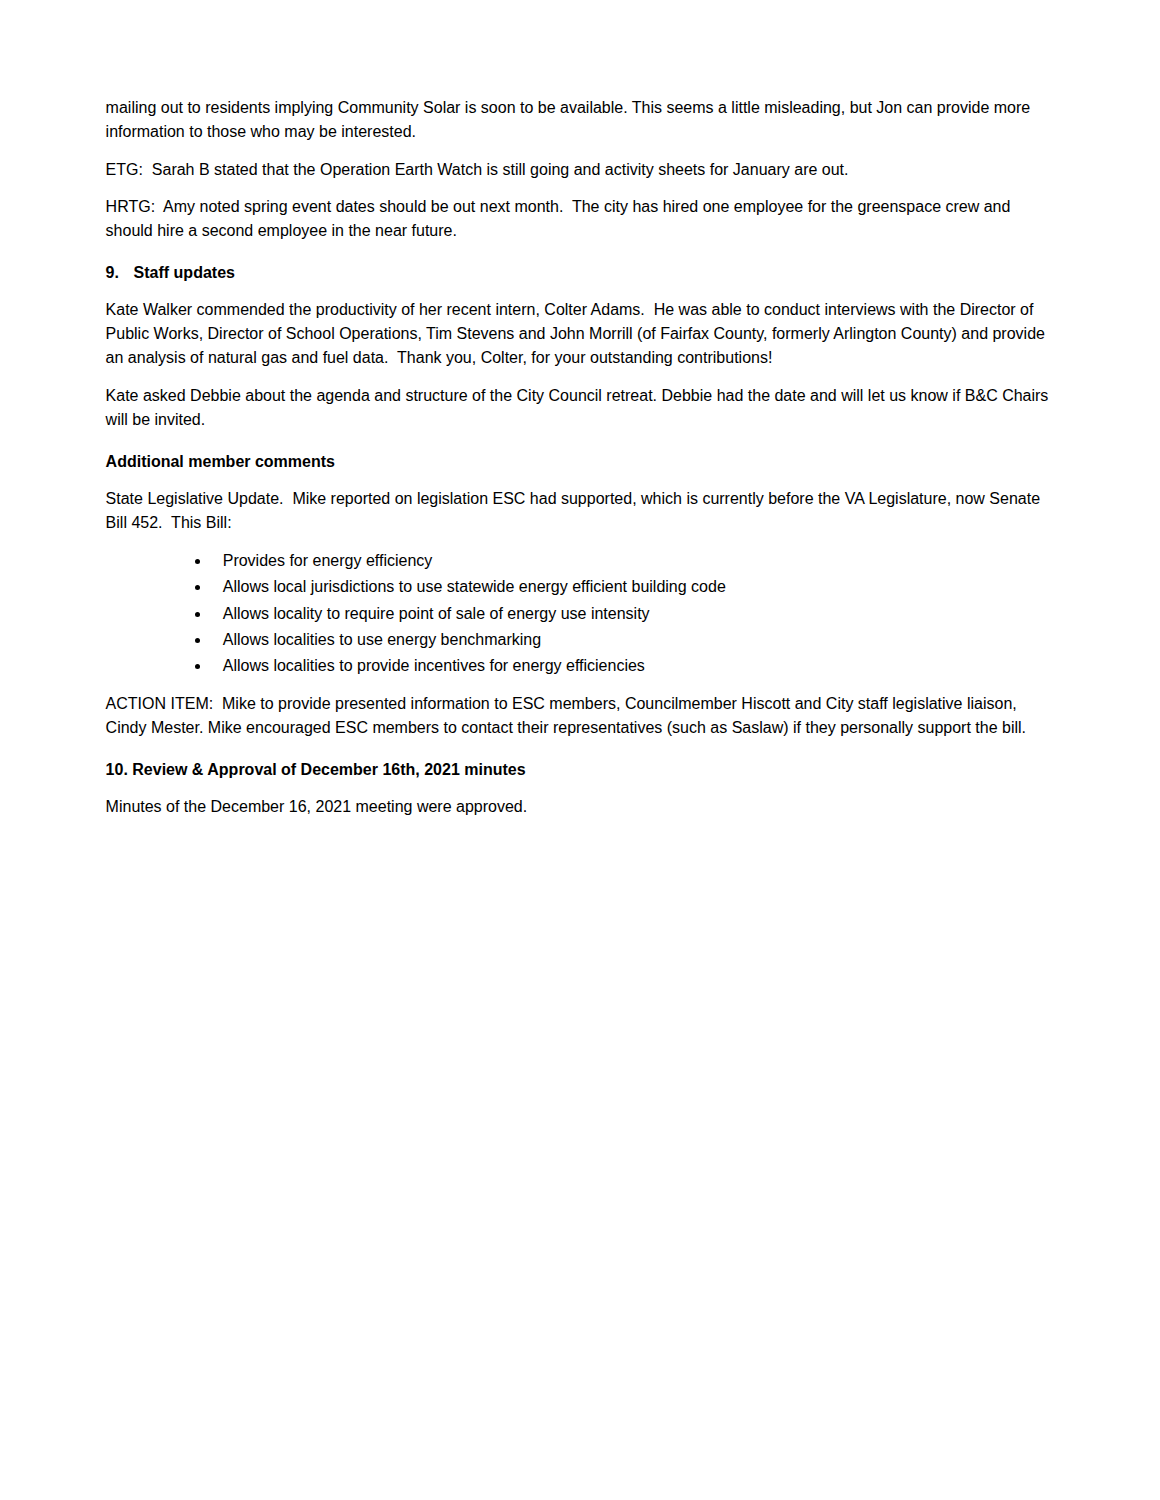mailing out to residents implying Community Solar is soon to be available. This seems a little misleading, but Jon can provide more information to those who may be interested.
ETG: Sarah B stated that the Operation Earth Watch is still going and activity sheets for January are out.
HRTG: Amy noted spring event dates should be out next month. The city has hired one employee for the greenspace crew and should hire a second employee in the near future.
9. Staff updates
Kate Walker commended the productivity of her recent intern, Colter Adams. He was able to conduct interviews with the Director of Public Works, Director of School Operations, Tim Stevens and John Morrill (of Fairfax County, formerly Arlington County) and provide an analysis of natural gas and fuel data. Thank you, Colter, for your outstanding contributions!
Kate asked Debbie about the agenda and structure of the City Council retreat. Debbie had the date and will let us know if B&C Chairs will be invited.
Additional member comments
State Legislative Update. Mike reported on legislation ESC had supported, which is currently before the VA Legislature, now Senate Bill 452. This Bill:
Provides for energy efficiency
Allows local jurisdictions to use statewide energy efficient building code
Allows locality to require point of sale of energy use intensity
Allows localities to use energy benchmarking
Allows localities to provide incentives for energy efficiencies
ACTION ITEM: Mike to provide presented information to ESC members, Councilmember Hiscott and City staff legislative liaison, Cindy Mester. Mike encouraged ESC members to contact their representatives (such as Saslaw) if they personally support the bill.
10. Review & Approval of December 16th, 2021 minutes
Minutes of the December 16, 2021 meeting were approved.